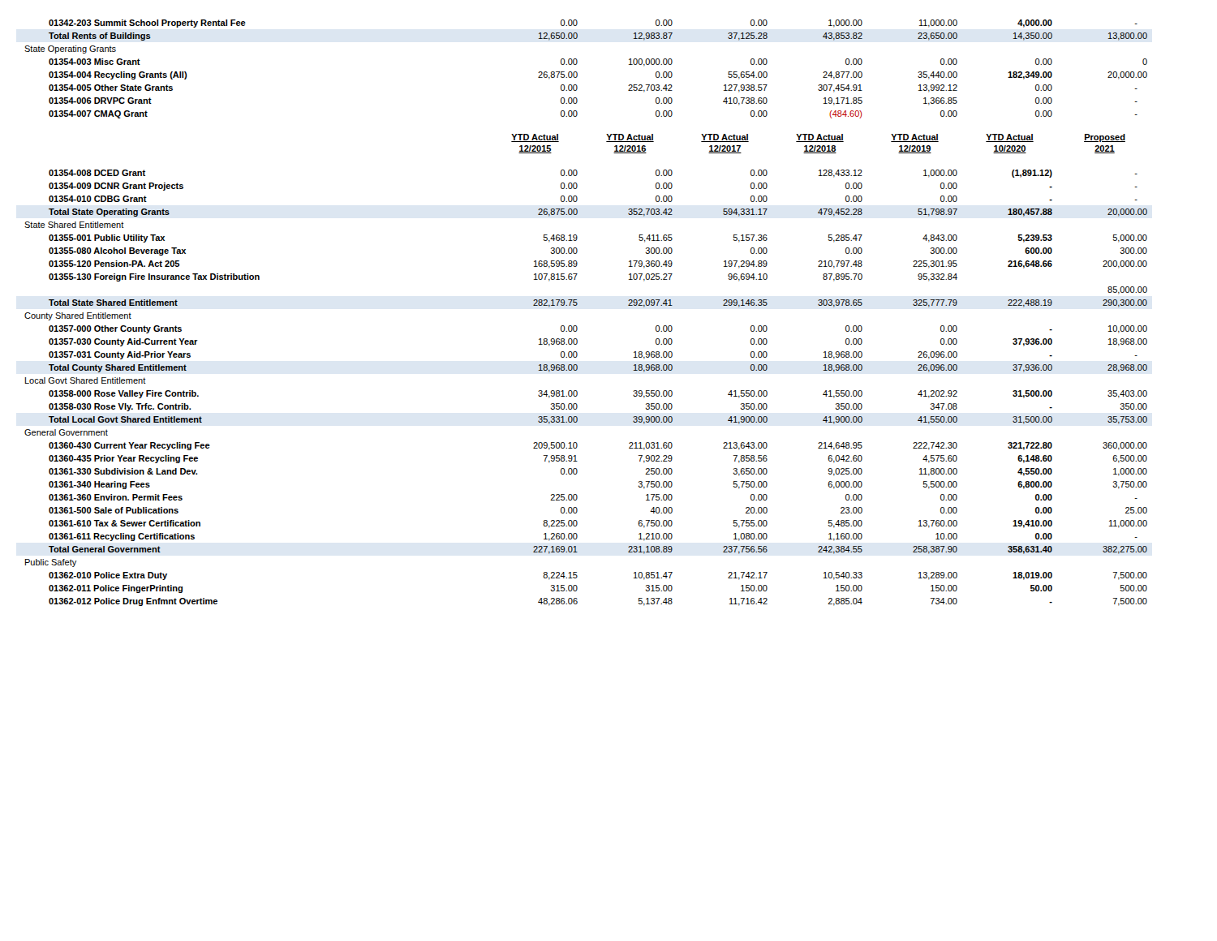| 01342-203 Summit School Property Rental Fee | 0.00 | 0.00 | 0.00 | 1,000.00 | 11,000.00 | 4,000.00 | - |
| Total Rents of Buildings | 12,650.00 | 12,983.87 | 37,125.28 | 43,853.82 | 23,650.00 | 14,350.00 | 13,800.00 |
| State Operating Grants | |
| 01354-003 Misc Grant | 0.00 | 100,000.00 | 0.00 | 0.00 | 0.00 | 0.00 | 0 |
| 01354-004 Recycling Grants (All) | 26,875.00 | 0.00 | 55,654.00 | 24,877.00 | 35,440.00 | 182,349.00 | 20,000.00 |
| 01354-005 Other State Grants | 0.00 | 252,703.42 | 127,938.57 | 307,454.91 | 13,992.12 | 0.00 | - |
| 01354-006 DRVPC Grant | 0.00 | 0.00 | 410,738.60 | 19,171.85 | 1,366.85 | 0.00 | - |
| 01354-007 CMAQ Grant | 0.00 | 0.00 | 0.00 | (484.60) | 0.00 | 0.00 | - |
| | YTD Actual 12/2015 | YTD Actual 12/2016 | YTD Actual 12/2017 | YTD Actual 12/2018 | YTD Actual 12/2019 | YTD Actual 10/2020 | Proposed 2021 |
| 01354-008 DCED Grant | 0.00 | 0.00 | 0.00 | 128,433.12 | 1,000.00 | (1,891.12) | - |
| 01354-009 DCNR Grant Projects | 0.00 | 0.00 | 0.00 | 0.00 | 0.00 | - | - |
| 01354-010 CDBG Grant | 0.00 | 0.00 | 0.00 | 0.00 | 0.00 | - | - |
| Total State Operating Grants | 26,875.00 | 352,703.42 | 594,331.17 | 479,452.28 | 51,798.97 | 180,457.88 | 20,000.00 |
| State Shared Entitlement | |
| 01355-001 Public Utility Tax | 5,468.19 | 5,411.65 | 5,157.36 | 5,285.47 | 4,843.00 | 5,239.53 | 5,000.00 |
| 01355-080 Alcohol Beverage Tax | 300.00 | 300.00 | 0.00 | 0.00 | 300.00 | 600.00 | 300.00 |
| 01355-120 Pension-PA. Act 205 | 168,595.89 | 179,360.49 | 197,294.89 | 210,797.48 | 225,301.95 | 216,648.66 | 200,000.00 |
| 01355-130 Foreign Fire Insurance Tax Distribution | 107,815.67 | 107,025.27 | 96,694.10 | 87,895.70 | 95,332.84 | | |
| | | 85,000.00 |
| Total State Shared Entitlement | 282,179.75 | 292,097.41 | 299,146.35 | 303,978.65 | 325,777.79 | 222,488.19 | 290,300.00 |
| County Shared Entitlement | |
| 01357-000 Other County Grants | 0.00 | 0.00 | 0.00 | 0.00 | 0.00 | - | 10,000.00 |
| 01357-030 County Aid-Current Year | 18,968.00 | 0.00 | 0.00 | 0.00 | 0.00 | 37,936.00 | 18,968.00 |
| 01357-031 County Aid-Prior Years | 0.00 | 18,968.00 | 0.00 | 18,968.00 | 26,096.00 | - | - |
| Total County Shared Entitlement | 18,968.00 | 18,968.00 | 0.00 | 18,968.00 | 26,096.00 | 37,936.00 | 28,968.00 |
| Local Govt Shared Entitlement | |
| 01358-000 Rose Valley Fire Contrib. | 34,981.00 | 39,550.00 | 41,550.00 | 41,550.00 | 41,202.92 | 31,500.00 | 35,403.00 |
| 01358-030 Rose Vly. Trfc. Contrib. | 350.00 | 350.00 | 350.00 | 350.00 | 347.08 | - | 350.00 |
| Total Local Govt Shared Entitlement | 35,331.00 | 39,900.00 | 41,900.00 | 41,900.00 | 41,550.00 | 31,500.00 | 35,753.00 |
| General Government | |
| 01360-430 Current Year Recycling Fee | 209,500.10 | 211,031.60 | 213,643.00 | 214,648.95 | 222,742.30 | 321,722.80 | 360,000.00 |
| 01360-435 Prior Year Recycling Fee | 7,958.91 | 7,902.29 | 7,858.56 | 6,042.60 | 4,575.60 | 6,148.60 | 6,500.00 |
| 01361-330 Subdivision & Land Dev. | 0.00 | 250.00 | 3,650.00 | 9,025.00 | 11,800.00 | 4,550.00 | 1,000.00 |
| 01361-340 Hearing Fees | | 3,750.00 | 5,750.00 | 6,000.00 | 5,500.00 | 6,800.00 | 3,750.00 |
| 01361-360 Environ. Permit Fees | 225.00 | 175.00 | 0.00 | 0.00 | 0.00 | 0.00 | - |
| 01361-500 Sale of Publications | 0.00 | 40.00 | 20.00 | 23.00 | 0.00 | 0.00 | 25.00 |
| 01361-610 Tax & Sewer Certification | 8,225.00 | 6,750.00 | 5,755.00 | 5,485.00 | 13,760.00 | 19,410.00 | 11,000.00 |
| 01361-611 Recycling Certifications | 1,260.00 | 1,210.00 | 1,080.00 | 1,160.00 | 10.00 | 0.00 | - |
| Total General Government | 227,169.01 | 231,108.89 | 237,756.56 | 242,384.55 | 258,387.90 | 358,631.40 | 382,275.00 |
| Public Safety | |
| 01362-010 Police Extra Duty | 8,224.15 | 10,851.47 | 21,742.17 | 10,540.33 | 13,289.00 | 18,019.00 | 7,500.00 |
| 01362-011 Police FingerPrinting | 315.00 | 315.00 | 150.00 | 150.00 | 150.00 | 50.00 | 500.00 |
| 01362-012 Police Drug Enfmnt Overtime | 48,286.06 | 5,137.48 | 11,716.42 | 2,885.04 | 734.00 | - | 7,500.00 |